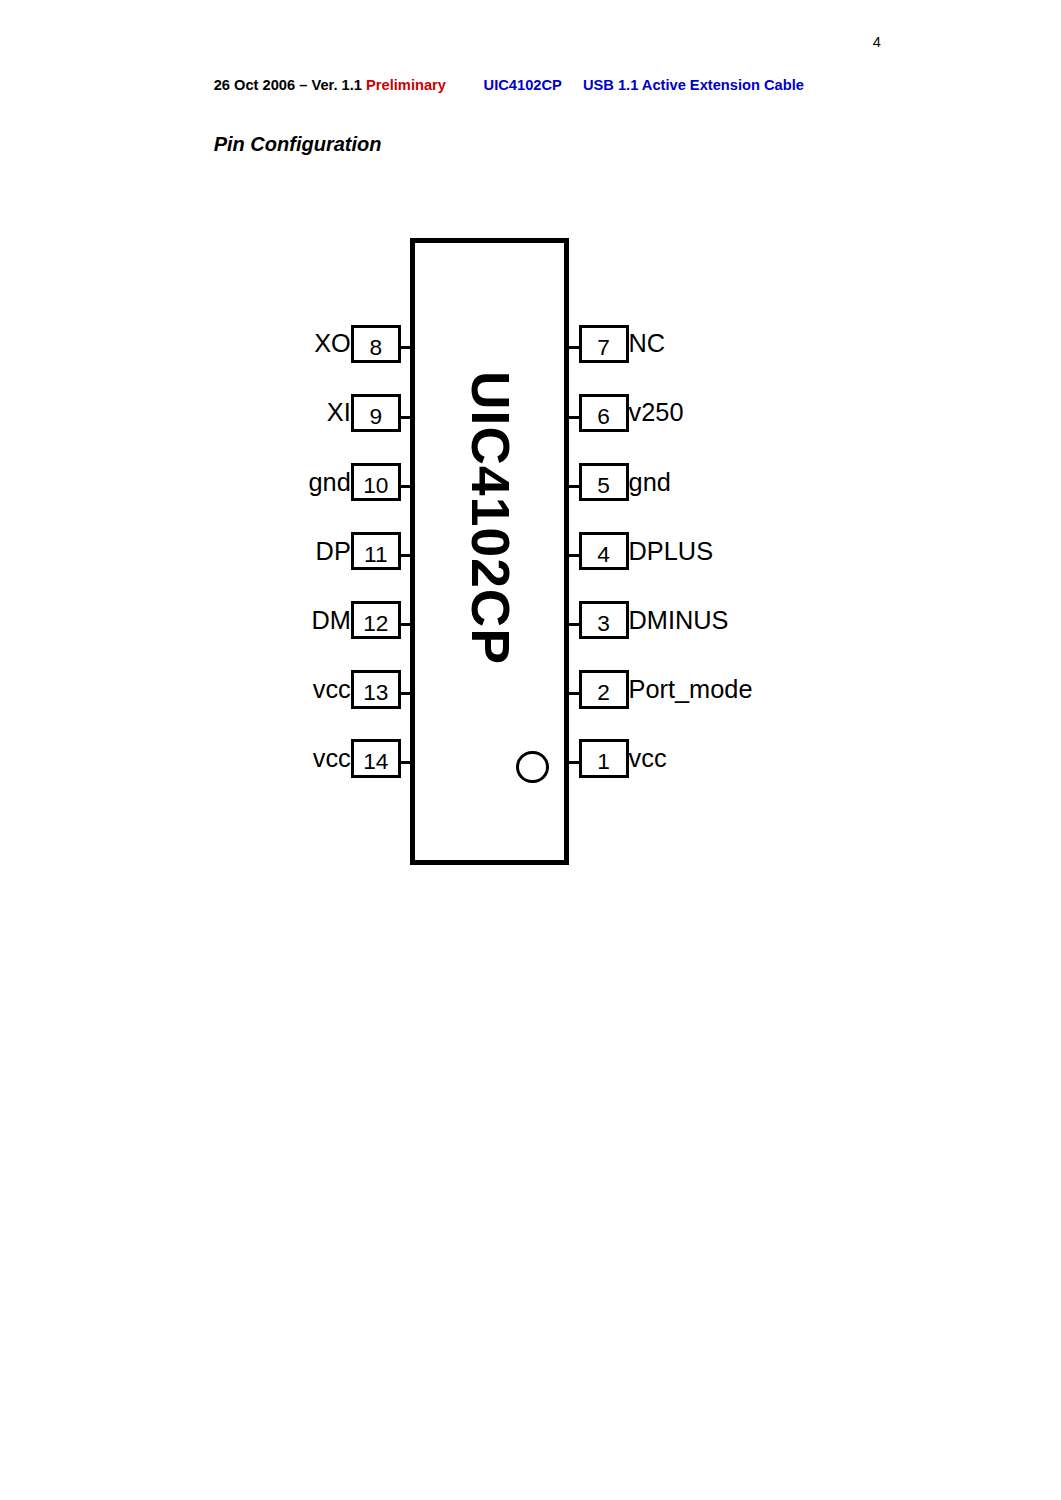4
26 Oct 2006 – Ver. 1.1 Preliminary UIC4102CP USB 1.1 Active Extension Cable
Pin Configuration
| | | UIC4102CP | | |
| XO | 8 | 7 | NC |
| XI | 9 | 6 | v250 |
| gnd | 10 | 5 | gnd |
| DP | 11 | 4 | DPLUS |
| DM | 12 | 3 | DMINUS |
| vcc | 13 | 2 | Port_mode |
| vcc | 14 | 1 | vcc |